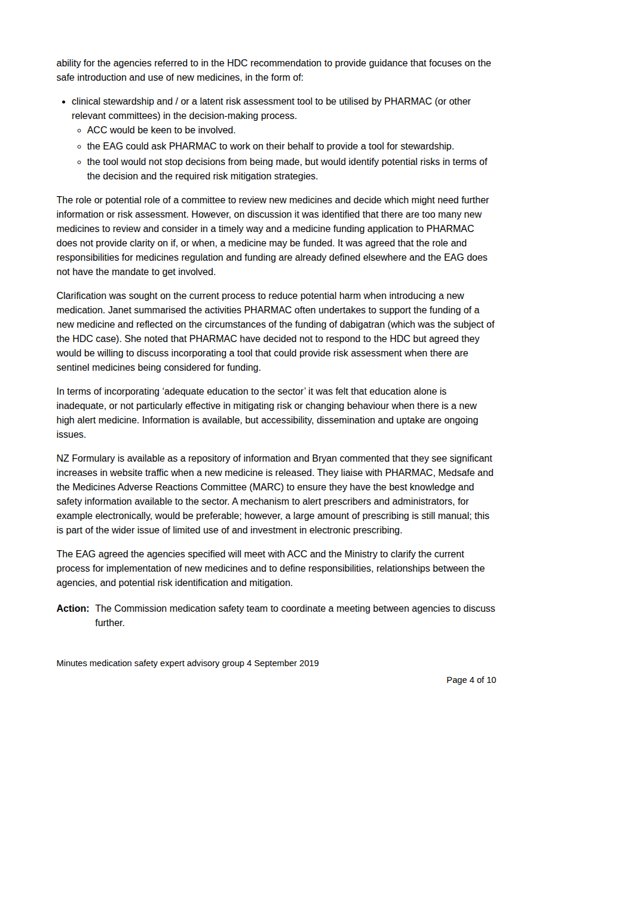ability for the agencies referred to in the HDC recommendation to provide guidance that focuses on the safe introduction and use of new medicines, in the form of:
clinical stewardship and / or a latent risk assessment tool to be utilised by PHARMAC (or other relevant committees) in the decision-making process.
ACC would be keen to be involved.
the EAG could ask PHARMAC to work on their behalf to provide a tool for stewardship.
the tool would not stop decisions from being made, but would identify potential risks in terms of the decision and the required risk mitigation strategies.
The role or potential role of a committee to review new medicines and decide which might need further information or risk assessment. However, on discussion it was identified that there are too many new medicines to review and consider in a timely way and a medicine funding application to PHARMAC does not provide clarity on if, or when, a medicine may be funded. It was agreed that the role and responsibilities for medicines regulation and funding are already defined elsewhere and the EAG does not have the mandate to get involved.
Clarification was sought on the current process to reduce potential harm when introducing a new medication. Janet summarised the activities PHARMAC often undertakes to support the funding of a new medicine and reflected on the circumstances of the funding of dabigatran (which was the subject of the HDC case). She noted that PHARMAC have decided not to respond to the HDC but agreed they would be willing to discuss incorporating a tool that could provide risk assessment when there are sentinel medicines being considered for funding.
In terms of incorporating ‘adequate education to the sector’ it was felt that education alone is inadequate, or not particularly effective in mitigating risk or changing behaviour when there is a new high alert medicine. Information is available, but accessibility, dissemination and uptake are ongoing issues.
NZ Formulary is available as a repository of information and Bryan commented that they see significant increases in website traffic when a new medicine is released. They liaise with PHARMAC, Medsafe and the Medicines Adverse Reactions Committee (MARC) to ensure they have the best knowledge and safety information available to the sector. A mechanism to alert prescribers and administrators, for example electronically, would be preferable; however, a large amount of prescribing is still manual; this is part of the wider issue of limited use of and investment in electronic prescribing.
The EAG agreed the agencies specified will meet with ACC and the Ministry to clarify the current process for implementation of new medicines and to define responsibilities, relationships between the agencies, and potential risk identification and mitigation.
Action:
The Commission medication safety team to coordinate a meeting between agencies to discuss further.
Minutes medication safety expert advisory group 4 September 2019
Page 4 of 10